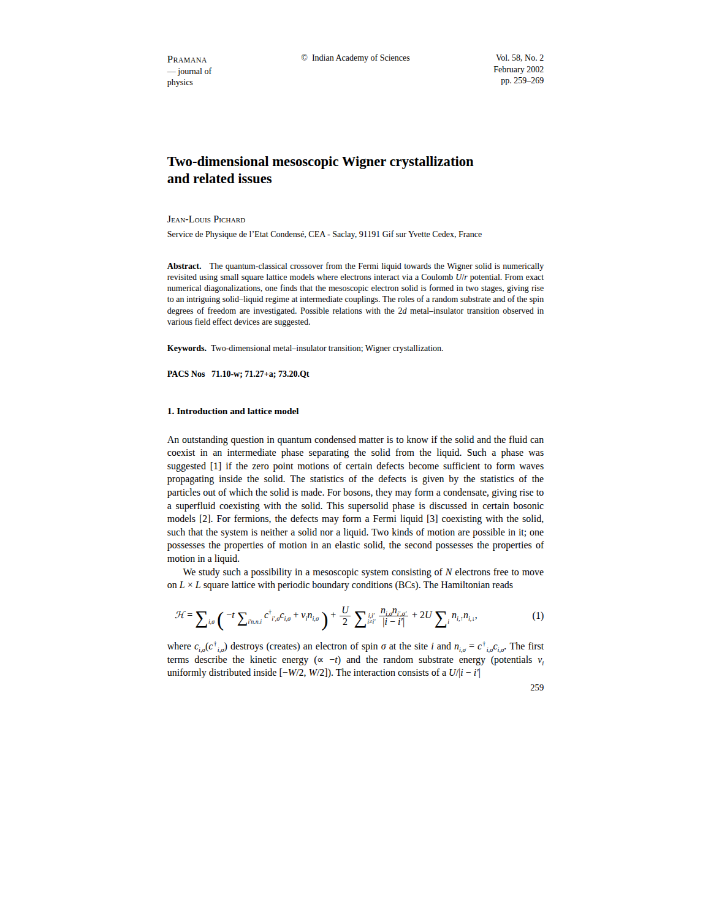| Pramana — journal of physics | © Indian Academy of Sciences | Vol. 58, No. 2 February 2002 pp. 259–269 |
Two-dimensional mesoscopic Wigner crystallization
and related issues
Jean-Louis Pichard
Service de Physique de l’Etat Condensé, CEA - Saclay, 91191 Gif sur Yvette Cedex, France
Abstract. The quantum-classical crossover from the Fermi liquid towards the Wigner solid is numerically revisited using small square lattice models where electrons interact via a Coulomb U/r potential. From exact numerical diagonalizations, one finds that the mesoscopic electron solid is formed in two stages, giving rise to an intriguing solid–liquid regime at intermediate couplings. The roles of a random substrate and of the spin degrees of freedom are investigated. Possible relations with the 2d metal–insulator transition observed in various field effect devices are suggested.
Keywords. Two-dimensional metal–insulator transition; Wigner crystallization.
PACS Nos 71.10-w; 71.27+a; 73.20.Qt
1. Introduction and lattice model
An outstanding question in quantum condensed matter is to know if the solid and the fluid can coexist in an intermediate phase separating the solid from the liquid. Such a phase was suggested [1] if the zero point motions of certain defects become sufficient to form waves propagating inside the solid. The statistics of the defects is given by the statistics of the particles out of which the solid is made. For bosons, they may form a condensate, giving rise to a superfluid coexisting with the solid. This supersolid phase is discussed in certain bosonic models [2]. For fermions, the defects may form a Fermi liquid [3] coexisting with the solid, such that the system is neither a solid nor a liquid. Two kinds of motion are possible in it; one possesses the properties of motion in an elastic solid, the second possesses the properties of motion in a liquid.
We study such a possibility in a mesoscopic system consisting of N electrons free to move on L × L square lattice with periodic boundary conditions (BCs). The Hamiltonian reads
ℋ = ∑i,σ ( −t ∑i′n.n.i c†i′,σci,σ + vini,σ ) + U 2 ∑i,i′i≠i′ ni,σni′,σ′|i − i′| + 2U ∑i ni,↑ni,↓,
(1)
where ci,σ(c†i,σ) destroys (creates) an electron of spin σ at the site i and ni,σ = c†i,σci,σ. The first terms describe the kinetic energy (∝ −t) and the random substrate energy (potentials vi uniformly distributed inside [−W/2, W/2]). The interaction consists of a U/|i − i′|
259